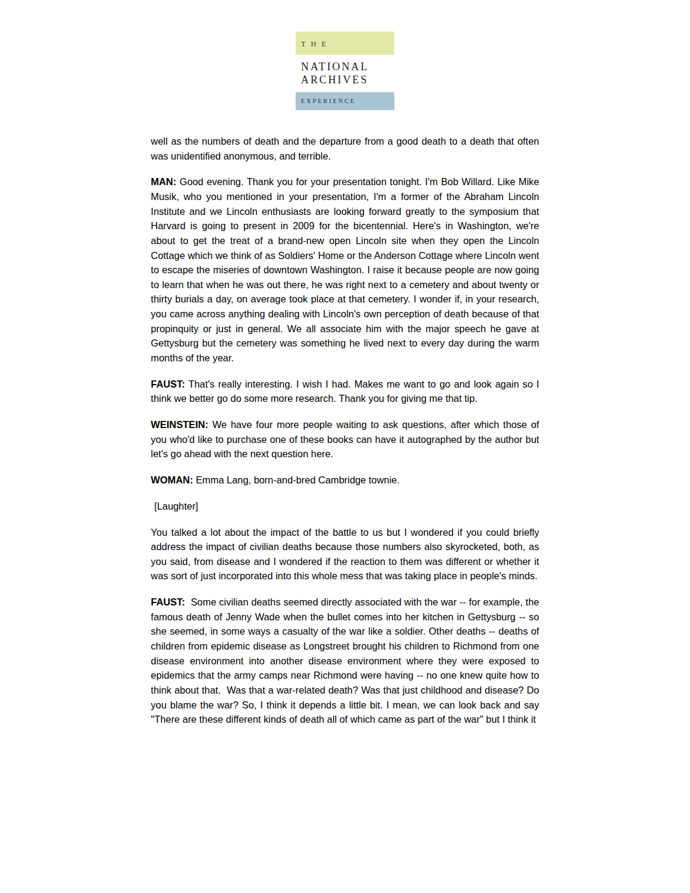T H E NATIONAL ARCHIVES EXPERIENCE
well as the numbers of death and the departure from a good death to a death that often was unidentified anonymous, and terrible.
MAN: Good evening. Thank you for your presentation tonight. I'm Bob Willard. Like Mike Musik, who you mentioned in your presentation, I'm a former of the Abraham Lincoln Institute and we Lincoln enthusiasts are looking forward greatly to the symposium that Harvard is going to present in 2009 for the bicentennial. Here's in Washington, we're about to get the treat of a brand-new open Lincoln site when they open the Lincoln Cottage which we think of as Soldiers' Home or the Anderson Cottage where Lincoln went to escape the miseries of downtown Washington. I raise it because people are now going to learn that when he was out there, he was right next to a cemetery and about twenty or thirty burials a day, on average took place at that cemetery. I wonder if, in your research, you came across anything dealing with Lincoln's own perception of death because of that propinquity or just in general. We all associate him with the major speech he gave at Gettysburg but the cemetery was something he lived next to every day during the warm months of the year.
FAUST: That's really interesting. I wish I had. Makes me want to go and look again so I think we better go do some more research. Thank you for giving me that tip.
WEINSTEIN: We have four more people waiting to ask questions, after which those of you who'd like to purchase one of these books can have it autographed by the author but let's go ahead with the next question here.
WOMAN: Emma Lang, born-and-bred Cambridge townie.
[Laughter]
You talked a lot about the impact of the battle to us but I wondered if you could briefly address the impact of civilian deaths because those numbers also skyrocketed, both, as you said, from disease and I wondered if the reaction to them was different or whether it was sort of just incorporated into this whole mess that was taking place in people's minds.
FAUST: Some civilian deaths seemed directly associated with the war -- for example, the famous death of Jenny Wade when the bullet comes into her kitchen in Gettysburg -- so she seemed, in some ways a casualty of the war like a soldier. Other deaths -- deaths of children from epidemic disease as Longstreet brought his children to Richmond from one disease environment into another disease environment where they were exposed to epidemics that the army camps near Richmond were having -- no one knew quite how to think about that. Was that a war-related death? Was that just childhood and disease? Do you blame the war? So, I think it depends a little bit. I mean, we can look back and say "There are these different kinds of death all of which came as part of the war" but I think it